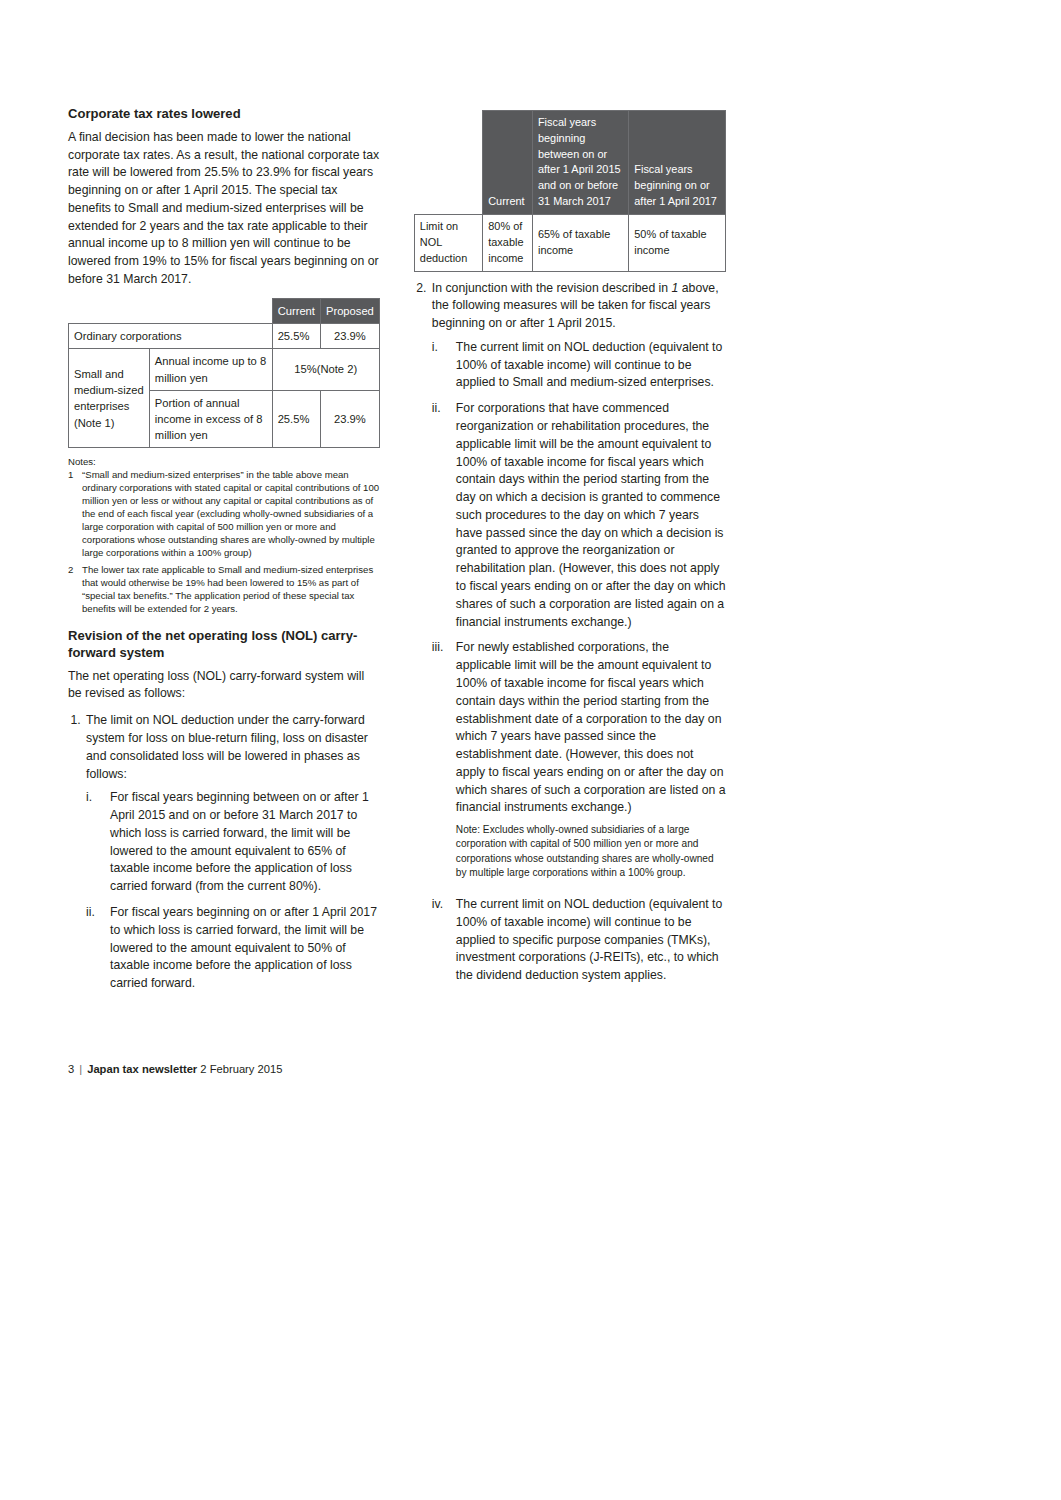Corporate tax rates lowered
A final decision has been made to lower the national corporate tax rates. As a result, the national corporate tax rate will be lowered from 25.5% to 23.9% for fiscal years beginning on or after 1 April 2015. The special tax benefits to Small and medium-sized enterprises will be extended for 2 years and the tax rate applicable to their annual income up to 8 million yen will continue to be lowered from 19% to 15% for fiscal years beginning on or before 31 March 2017.
| | | Current | Proposed |
| Ordinary corporations | 25.5% | 23.9% |
| Small and medium-sized enterprises (Note 1) | Annual income up to 8 million yen | 15%(Note 2) |
| Portion of annual income in excess of 8 million yen | 25.5% | 23.9% |
Notes:
1
“Small and medium-sized enterprises” in the table above mean ordinary corporations with stated capital or capital contributions of 100 million yen or less or without any capital or capital contributions as of the end of each fiscal year (excluding wholly-owned subsidiaries of a large corporation with capital of 500 million yen or more and corporations whose outstanding shares are wholly-owned by multiple large corporations within a 100% group)
2
The lower tax rate applicable to Small and medium-sized enterprises that would otherwise be 19% had been lowered to 15% as part of “special tax benefits.” The application period of these special tax benefits will be extended for 2 years.
Revision of the net operating loss (NOL) carry-forward system
The net operating loss (NOL) carry-forward system will be revised as follows:
The limit on NOL deduction under the carry-forward system for loss on blue-return filing, loss on disaster and consolidated loss will be lowered in phases as follows:
i.
For fiscal years beginning between on or after 1 April 2015 and on or before 31 March 2017 to which loss is carried forward, the limit will be lowered to the amount equivalent to 65% of taxable income before the application of loss carried forward (from the current 80%).
ii.
For fiscal years beginning on or after 1 April 2017 to which loss is carried forward, the limit will be lowered to the amount equivalent to 50% of taxable income before the application of loss carried forward.
| | Current | Fiscal years beginning between on or after 1 April 2015 and on or before 31 March 2017 | Fiscal years beginning on or after 1 April 2017 |
| Limit on NOL deduction | 80% of taxable income | 65% of taxable income | 50% of taxable income |
In conjunction with the revision described in 1 above, the following measures will be taken for fiscal years beginning on or after 1 April 2015.
i.
The current limit on NOL deduction (equivalent to 100% of taxable income) will continue to be applied to Small and medium-sized enterprises.
ii.
For corporations that have commenced reorganization or rehabilitation procedures, the applicable limit will be the amount equivalent to 100% of taxable income for fiscal years which contain days within the period starting from the day on which a decision is granted to commence such procedures to the day on which 7 years have passed since the day on which a decision is granted to approve the reorganization or rehabilitation plan. (However, this does not apply to fiscal years ending on or after the day on which shares of such a corporation are listed again on a financial instruments exchange.)
iii.
For newly established corporations, the applicable limit will be the amount equivalent to 100% of taxable income for fiscal years which contain days within the period starting from the establishment date of a corporation to the day on which 7 years have passed since the establishment date. (However, this does not apply to fiscal years ending on or after the day on which shares of such a corporation are listed on a financial instruments exchange.)
Note: Excludes wholly-owned subsidiaries of a large corporation with capital of 500 million yen or more and corporations whose outstanding shares are wholly-owned by multiple large corporations within a 100% group.
iv.
The current limit on NOL deduction (equivalent to 100% of taxable income) will continue to be applied to specific purpose companies (TMKs), investment corporations (J-REITs), etc., to which the dividend deduction system applies.
3|Japan tax newsletter 2 February 2015